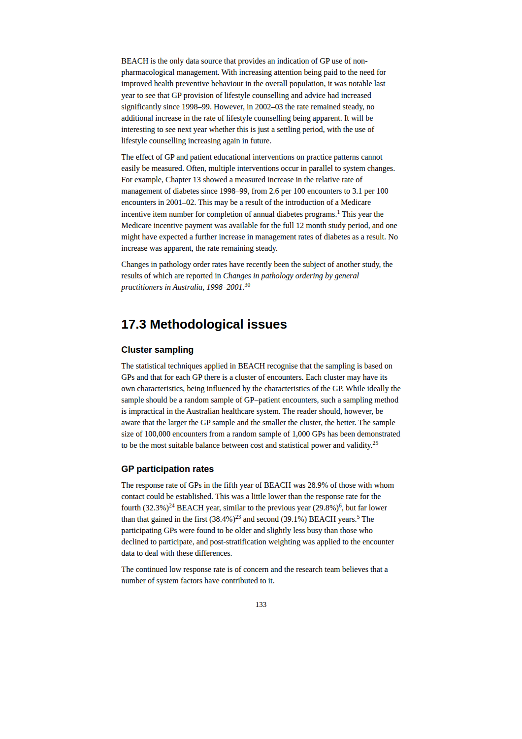BEACH is the only data source that provides an indication of GP use of non-pharmacological management. With increasing attention being paid to the need for improved health preventive behaviour in the overall population, it was notable last year to see that GP provision of lifestyle counselling and advice had increased significantly since 1998–99. However, in 2002–03 the rate remained steady, no additional increase in the rate of lifestyle counselling being apparent. It will be interesting to see next year whether this is just a settling period, with the use of lifestyle counselling increasing again in future.
The effect of GP and patient educational interventions on practice patterns cannot easily be measured. Often, multiple interventions occur in parallel to system changes. For example, Chapter 13 showed a measured increase in the relative rate of management of diabetes since 1998–99, from 2.6 per 100 encounters to 3.1 per 100 encounters in 2001–02. This may be a result of the introduction of a Medicare incentive item number for completion of annual diabetes programs.1 This year the Medicare incentive payment was available for the full 12 month study period, and one might have expected a further increase in management rates of diabetes as a result. No increase was apparent, the rate remaining steady.
Changes in pathology order rates have recently been the subject of another study, the results of which are reported in Changes in pathology ordering by general practitioners in Australia, 1998–2001.30
17.3 Methodological issues
Cluster sampling
The statistical techniques applied in BEACH recognise that the sampling is based on GPs and that for each GP there is a cluster of encounters. Each cluster may have its own characteristics, being influenced by the characteristics of the GP. While ideally the sample should be a random sample of GP–patient encounters, such a sampling method is impractical in the Australian healthcare system. The reader should, however, be aware that the larger the GP sample and the smaller the cluster, the better. The sample size of 100,000 encounters from a random sample of 1,000 GPs has been demonstrated to be the most suitable balance between cost and statistical power and validity.25
GP participation rates
The response rate of GPs in the fifth year of BEACH was 28.9% of those with whom contact could be established. This was a little lower than the response rate for the fourth (32.3%)24 BEACH year, similar to the previous year (29.8%)6, but far lower than that gained in the first (38.4%)23 and second (39.1%) BEACH years.5 The participating GPs were found to be older and slightly less busy than those who declined to participate, and post-stratification weighting was applied to the encounter data to deal with these differences.
The continued low response rate is of concern and the research team believes that a number of system factors have contributed to it.
133